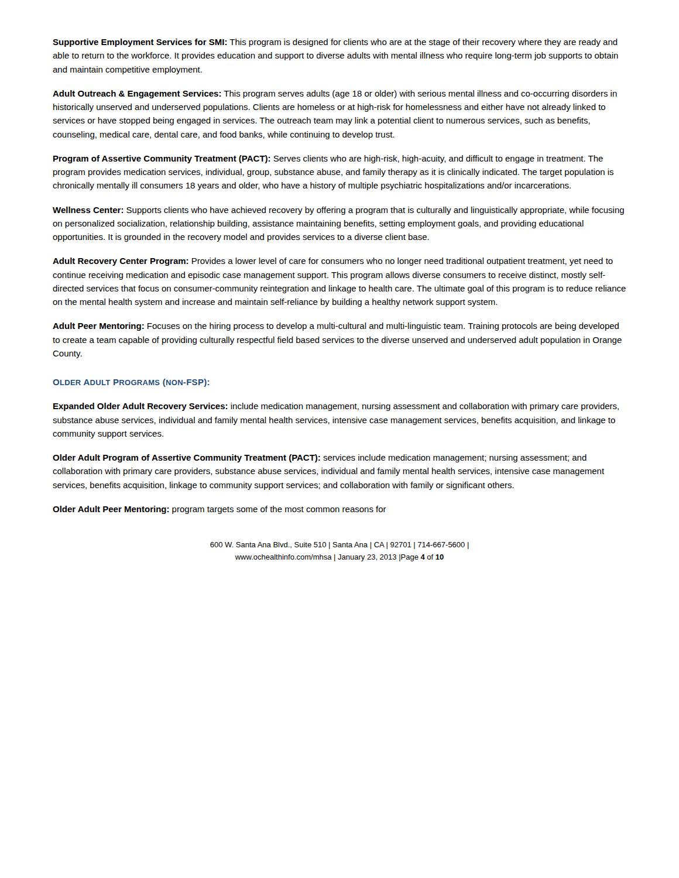Supportive Employment Services for SMI: This program is designed for clients who are at the stage of their recovery where they are ready and able to return to the workforce. It provides education and support to diverse adults with mental illness who require long-term job supports to obtain and maintain competitive employment.
Adult Outreach & Engagement Services: This program serves adults (age 18 or older) with serious mental illness and co-occurring disorders in historically unserved and underserved populations. Clients are homeless or at high-risk for homelessness and either have not already linked to services or have stopped being engaged in services. The outreach team may link a potential client to numerous services, such as benefits, counseling, medical care, dental care, and food banks, while continuing to develop trust.
Program of Assertive Community Treatment (PACT): Serves clients who are high-risk, high-acuity, and difficult to engage in treatment. The program provides medication services, individual, group, substance abuse, and family therapy as it is clinically indicated. The target population is chronically mentally ill consumers 18 years and older, who have a history of multiple psychiatric hospitalizations and/or incarcerations.
Wellness Center: Supports clients who have achieved recovery by offering a program that is culturally and linguistically appropriate, while focusing on personalized socialization, relationship building, assistance maintaining benefits, setting employment goals, and providing educational opportunities. It is grounded in the recovery model and provides services to a diverse client base.
Adult Recovery Center Program: Provides a lower level of care for consumers who no longer need traditional outpatient treatment, yet need to continue receiving medication and episodic case management support. This program allows diverse consumers to receive distinct, mostly self-directed services that focus on consumer-community reintegration and linkage to health care. The ultimate goal of this program is to reduce reliance on the mental health system and increase and maintain self-reliance by building a healthy network support system.
Adult Peer Mentoring: Focuses on the hiring process to develop a multi-cultural and multi-linguistic team. Training protocols are being developed to create a team capable of providing culturally respectful field based services to the diverse unserved and underserved adult population in Orange County.
OLDER ADULT PROGRAMS (NON-FSP):
Expanded Older Adult Recovery Services: include medication management, nursing assessment and collaboration with primary care providers, substance abuse services, individual and family mental health services, intensive case management services, benefits acquisition, and linkage to community support services.
Older Adult Program of Assertive Community Treatment (PACT): services include medication management; nursing assessment; and collaboration with primary care providers, substance abuse services, individual and family mental health services, intensive case management services, benefits acquisition, linkage to community support services; and collaboration with family or significant others.
Older Adult Peer Mentoring: program targets some of the most common reasons for
600 W. Santa Ana Blvd., Suite 510 | Santa Ana | CA | 92701 | 714-667-5600 |
www.ochealthinfo.com/mhsa | January 23, 2013 |Page 4 of 10